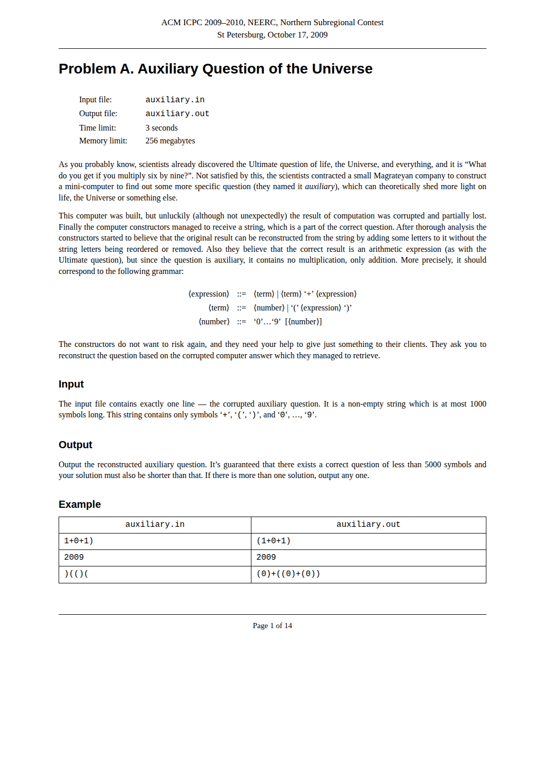ACM ICPC 2009–2010, NEERC, Northern Subregional Contest
St Petersburg, October 17, 2009
Problem A. Auxiliary Question of the Universe
| Input file: | auxiliary.in |
| Output file: | auxiliary.out |
| Time limit: | 3 seconds |
| Memory limit: | 256 megabytes |
As you probably know, scientists already discovered the Ultimate question of life, the Universe, and everything, and it is “What do you get if you multiply six by nine?”. Not satisfied by this, the scientists contracted a small Magrateyan company to construct a mini-computer to find out some more specific question (they named it auxiliary), which can theoretically shed more light on life, the Universe or something else.
This computer was built, but unluckily (although not unexpectedly) the result of computation was corrupted and partially lost. Finally the computer constructors managed to receive a string, which is a part of the correct question. After thorough analysis the constructors started to believe that the original result can be reconstructed from the string by adding some letters to it without the string letters being reordered or removed. Also they believe that the correct result is an arithmetic expression (as with the Ultimate question), but since the question is auxiliary, it contains no multiplication, only addition. More precisely, it should correspond to the following grammar:
| ⟨expression⟩ | ::= | ⟨term⟩ / ⟨term⟩ ‘+’ ⟨expression⟩ |
| ⟨term⟩ | ::= | ⟨number⟩ / ‘(’ ⟨expression⟩ ‘)’ |
| ⟨number⟩ | ::= | ‘0’…‘9’ [⟨number⟩] |
The constructors do not want to risk again, and they need your help to give just something to their clients. They ask you to reconstruct the question based on the corrupted computer answer which they managed to retrieve.
Input
The input file contains exactly one line — the corrupted auxiliary question. It is a non-empty string which is at most 1000 symbols long. This string contains only symbols ‘+’, ‘(’, ‘)’, and ‘0’, …, ‘9’.
Output
Output the reconstructed auxiliary question. It’s guaranteed that there exists a correct question of less than 5000 symbols and your solution must also be shorter than that. If there is more than one solution, output any one.
Example
| auxiliary.in | auxiliary.out |
| --- | --- |
| 1+0+1) | (1+0+1) |
| 2009 | 2009 |
| )(()( | (0)+((0)+(0)) |
Page 1 of 14